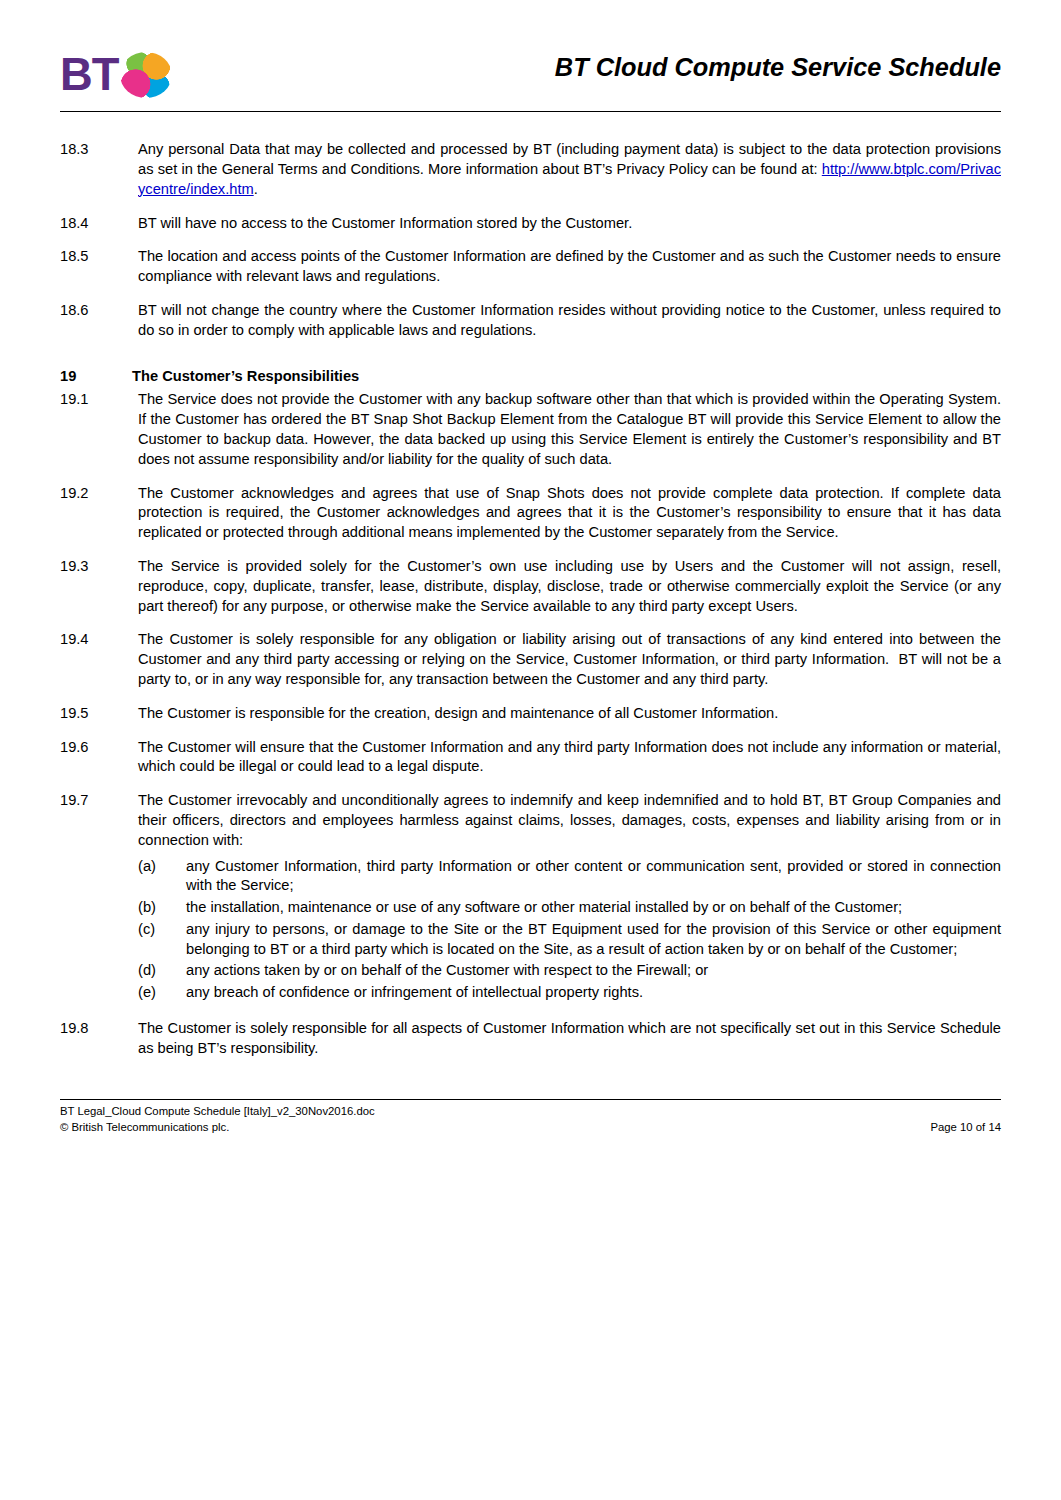BT
BT Cloud Compute Service Schedule
18.3
Any personal Data that may be collected and processed by BT (including payment data) is subject to the data protection provisions as set in the General Terms and Conditions. More information about BT’s Privacy Policy can be found at: http://www.btplc.com/Privacycentre/index.htm.
18.4
BT will have no access to the Customer Information stored by the Customer.
18.5
The location and access points of the Customer Information are defined by the Customer and as such the Customer needs to ensure compliance with relevant laws and regulations.
18.6
BT will not change the country where the Customer Information resides without providing notice to the Customer, unless required to do so in order to comply with applicable laws and regulations.
19 The Customer’s Responsibilities
19.1
The Service does not provide the Customer with any backup software other than that which is provided within the Operating System. If the Customer has ordered the BT Snap Shot Backup Element from the Catalogue BT will provide this Service Element to allow the Customer to backup data. However, the data backed up using this Service Element is entirely the Customer’s responsibility and BT does not assume responsibility and/or liability for the quality of such data.
19.2
The Customer acknowledges and agrees that use of Snap Shots does not provide complete data protection. If complete data protection is required, the Customer acknowledges and agrees that it is the Customer’s responsibility to ensure that it has data replicated or protected through additional means implemented by the Customer separately from the Service.
19.3
The Service is provided solely for the Customer’s own use including use by Users and the Customer will not assign, resell, reproduce, copy, duplicate, transfer, lease, distribute, display, disclose, trade or otherwise commercially exploit the Service (or any part thereof) for any purpose, or otherwise make the Service available to any third party except Users.
19.4
The Customer is solely responsible for any obligation or liability arising out of transactions of any kind entered into between the Customer and any third party accessing or relying on the Service, Customer Information, or third party Information. BT will not be a party to, or in any way responsible for, any transaction between the Customer and any third party.
19.5
The Customer is responsible for the creation, design and maintenance of all Customer Information.
19.6
The Customer will ensure that the Customer Information and any third party Information does not include any information or material, which could be illegal or could lead to a legal dispute.
19.7
The Customer irrevocably and unconditionally agrees to indemnify and keep indemnified and to hold BT, BT Group Companies and their officers, directors and employees harmless against claims, losses, damages, costs, expenses and liability arising from or in connection with:
(a) any Customer Information, third party Information or other content or communication sent, provided or stored in connection with the Service;
(b) the installation, maintenance or use of any software or other material installed by or on behalf of the Customer;
(c) any injury to persons, or damage to the Site or the BT Equipment used for the provision of this Service or other equipment belonging to BT or a third party which is located on the Site, as a result of action taken by or on behalf of the Customer;
(d) any actions taken by or on behalf of the Customer with respect to the Firewall; or
(e) any breach of confidence or infringement of intellectual property rights.
19.8
The Customer is solely responsible for all aspects of Customer Information which are not specifically set out in this Service Schedule as being BT’s responsibility.
BT Legal_Cloud Compute Schedule [Italy]_v2_30Nov2016.doc
© British Telecommunications plc.
Page 10 of 14